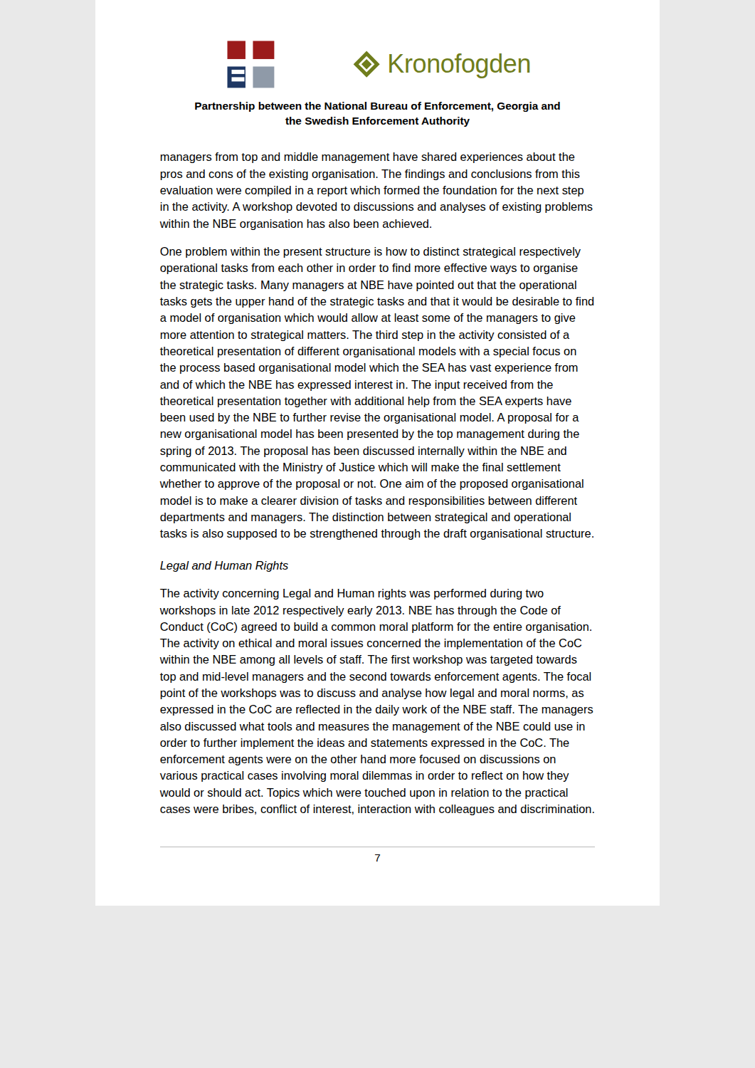Kronofogden
Partnership between the National Bureau of Enforcement, Georgia and
the Swedish Enforcement Authority
managers from top and middle management have shared experiences about the pros and cons of the existing organisation. The findings and conclusions from this evaluation were compiled in a report which formed the foundation for the next step in the activity. A workshop devoted to discussions and analyses of existing problems within the NBE organisation has also been achieved.
One problem within the present structure is how to distinct strategical respectively operational tasks from each other in order to find more effective ways to organise the strategic tasks. Many managers at NBE have pointed out that the operational tasks gets the upper hand of the strategic tasks and that it would be desirable to find a model of organisation which would allow at least some of the managers to give more attention to strategical matters. The third step in the activity consisted of a theoretical presentation of different organisational models with a special focus on the process based organisational model which the SEA has vast experience from and of which the NBE has expressed interest in. The input received from the theoretical presentation together with additional help from the SEA experts have been used by the NBE to further revise the organisational model. A proposal for a new organisational model has been presented by the top management during the spring of 2013. The proposal has been discussed internally within the NBE and communicated with the Ministry of Justice which will make the final settlement whether to approve of the proposal or not. One aim of the proposed organisational model is to make a clearer division of tasks and responsibilities between different departments and managers. The distinction between strategical and operational tasks is also supposed to be strengthened through the draft organisational structure.
Legal and Human Rights
The activity concerning Legal and Human rights was performed during two workshops in late 2012 respectively early 2013. NBE has through the Code of Conduct (CoC) agreed to build a common moral platform for the entire organisation. The activity on ethical and moral issues concerned the implementation of the CoC within the NBE among all levels of staff. The first workshop was targeted towards top and mid-level managers and the second towards enforcement agents. The focal point of the workshops was to discuss and analyse how legal and moral norms, as expressed in the CoC are reflected in the daily work of the NBE staff. The managers also discussed what tools and measures the management of the NBE could use in order to further implement the ideas and statements expressed in the CoC. The enforcement agents were on the other hand more focused on discussions on various practical cases involving moral dilemmas in order to reflect on how they would or should act. Topics which were touched upon in relation to the practical cases were bribes, conflict of interest, interaction with colleagues and discrimination.
7